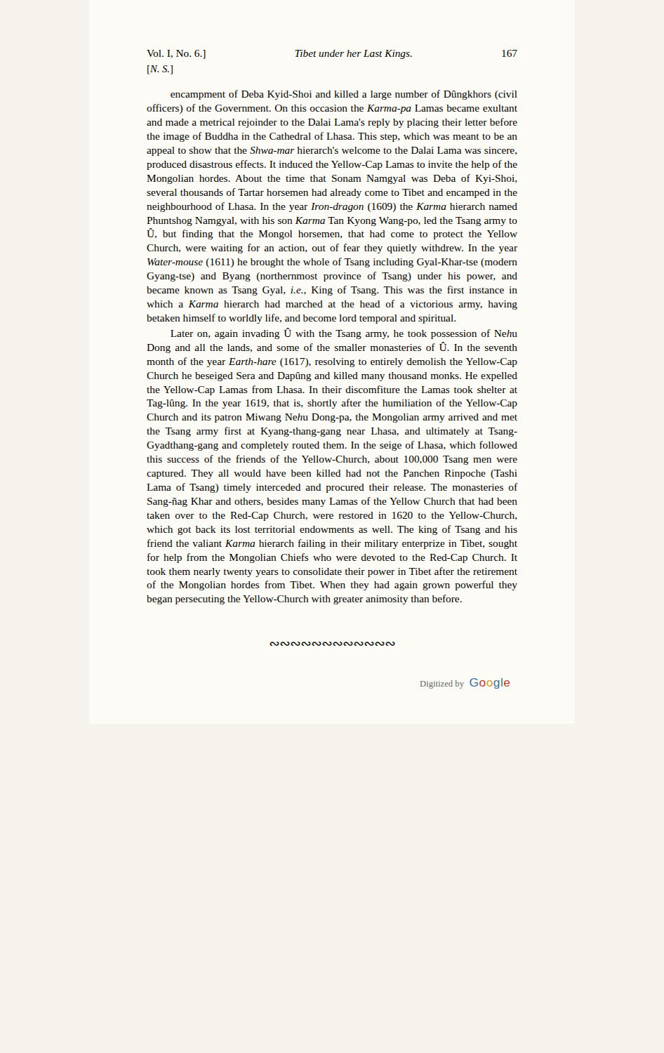Vol. I, No. 6.] Tibet under her Last Kings. 167
[N. S.]
encampment of Deba Kyid-Shoi and killed a large number of Dûngkhors (civil officers) of the Government. On this occasion the Karma-pa Lamas became exultant and made a metrical rejoinder to the Dalai Lama's reply by placing their letter before the image of Buddha in the Cathedral of Lhasa. This step, which was meant to be an appeal to show that the Shwa-mar hierarch's welcome to the Dalai Lama was sincere, produced disastrous effects. It induced the Yellow-Cap Lamas to invite the help of the Mongolian hordes. About the time that Sonam Namgyal was Deba of Kyi-Shoi, several thousands of Tartar horsemen had already come to Tibet and encamped in the neighbourhood of Lhasa. In the year Iron-dragon (1609) the Karma hierarch named Phuntshog Namgyal, with his son Karma Tan Kyong Wang-po, led the Tsang army to Û, but finding that the Mongol horsemen, that had come to protect the Yellow Church, were waiting for an action, out of fear they quietly withdrew. In the year Water-mouse (1611) he brought the whole of Tsang including Gyal-Khar-tse (modern Gyang-tse) and Byang (northernmost province of Tsang) under his power, and became known as Tsang Gyal, i.e., King of Tsang. This was the first instance in which a Karma hierarch had marched at the head of a victorious army, having betaken himself to worldly life, and become lord temporal and spiritual.
Later on, again invading Û with the Tsang army, he took possession of Nehu Dong and all the lands, and some of the smaller monasteries of Û. In the seventh month of the year Earth-hare (1617), resolving to entirely demolish the Yellow-Cap Church he beseiged Sera and Dapûng and killed many thousand monks. He expelled the Yellow-Cap Lamas from Lhasa. In their discomfiture the Lamas took shelter at Tag-lûng. In the year 1619, that is, shortly after the humiliation of the Yellow-Cap Church and its patron Miwang Nehu Dong-pa, the Mongolian army arrived and met the Tsang army first at Kyang-thang-gang near Lhasa, and ultimately at Tsang-Gyadthang-gang and completely routed them. In the seige of Lhasa, which followed this success of the friends of the Yellow-Church, about 100,000 Tsang men were captured. They all would have been killed had not the Panchen Rinpoche (Tashi Lama of Tsang) timely interceded and procured their release. The monasteries of Sang-ñag Khar and others, besides many Lamas of the Yellow Church that had been taken over to the Red-Cap Church, were restored in 1620 to the Yellow-Church, which got back its lost territorial endowments as well. The king of Tsang and his friend the valiant Karma hierarch failing in their military enterprize in Tibet, sought for help from the Mongolian Chiefs who were devoted to the Red-Cap Church. It took them nearly twenty years to consolidate their power in Tibet after the retirement of the Mongolian hordes from Tibet. When they had again grown powerful they began persecuting the Yellow-Church with greater animosity than before.
∾∾∾∾∾∾∾∾∾∾∾∾
Digitized by Google